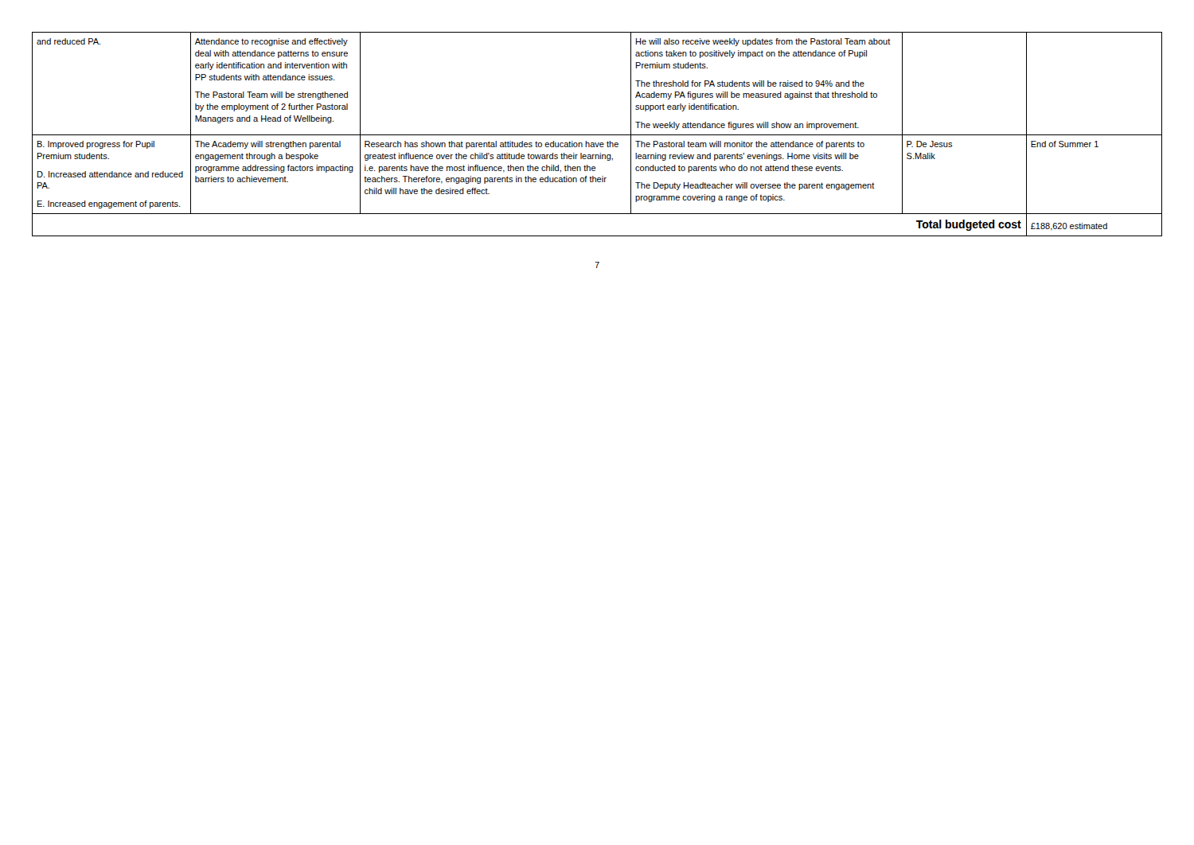| and reduced PA. | Attendance to recognise and effectively deal with attendance patterns to ensure early identification and intervention with PP students with attendance issues. The Pastoral Team will be strengthened by the employment of 2 further Pastoral Managers and a Head of Wellbeing. | | He will also receive weekly updates from the Pastoral Team about actions taken to positively impact on the attendance of Pupil Premium students. The threshold for PA students will be raised to 94% and the Academy PA figures will be measured against that threshold to support early identification. The weekly attendance figures will show an improvement. | | |
| B. Improved progress for Pupil Premium students. D. Increased attendance and reduced PA. E. Increased engagement of parents. | The Academy will strengthen parental engagement through a bespoke programme addressing factors impacting barriers to achievement. | Research has shown that parental attitudes to education have the greatest influence over the child's attitude towards their learning, i.e. parents have the most influence, then the child, then the teachers. Therefore, engaging parents in the education of their child will have the desired effect. | The Pastoral team will monitor the attendance of parents to learning review and parents' evenings. Home visits will be conducted to parents who do not attend these events. The Deputy Headteacher will oversee the parent engagement programme covering a range of topics. | P. De Jesus S.Malik | End of Summer 1 |
| Total budgeted cost | £188,620 estimated |
7